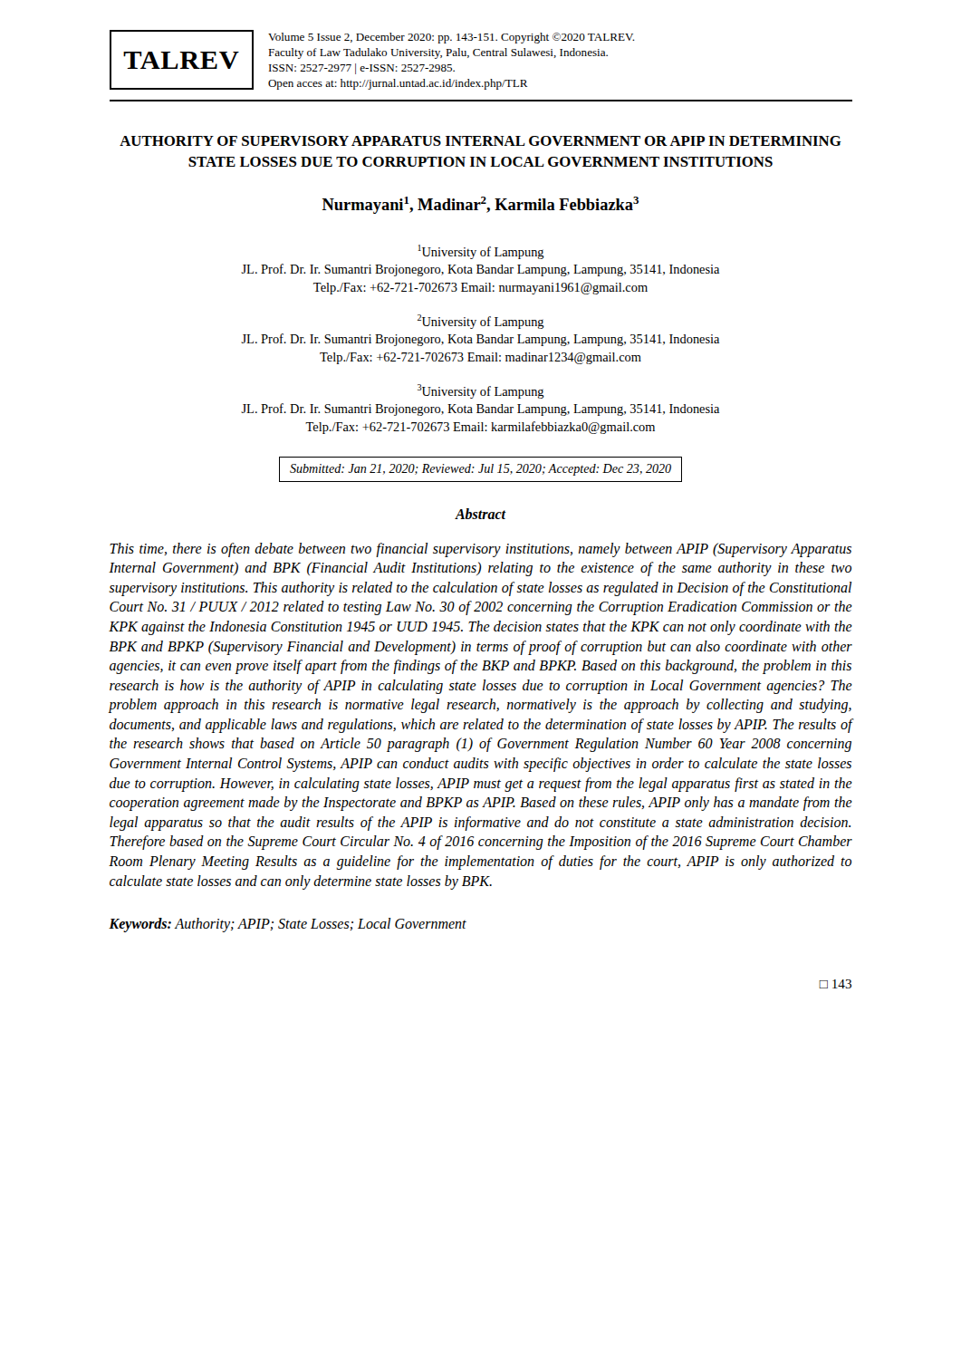TALREV
Volume 5 Issue 2, December 2020: pp. 143-151. Copyright ©2020 TALREV.
Faculty of Law Tadulako University, Palu, Central Sulawesi, Indonesia.
ISSN: 2527-2977 | e-ISSN: 2527-2985.
Open acces at: http://jurnal.untad.ac.id/index.php/TLR
Authority of Supervisory Apparatus Internal Government or APIP in Determining State Losses Due to Corruption in Local Government Institutions
Nurmayani1, Madinar2, Karmila Febbiazka3
1University of Lampung JL. Prof. Dr. Ir. Sumantri Brojonegoro, Kota Bandar Lampung, Lampung, 35141, Indonesia
Telp./Fax: +62-721-702673 Email: nurmayani1961@gmail.com
2University of Lampung JL. Prof. Dr. Ir. Sumantri Brojonegoro, Kota Bandar Lampung, Lampung, 35141, Indonesia
Telp./Fax: +62-721-702673 Email: madinar1234@gmail.com
3University of Lampung JL. Prof. Dr. Ir. Sumantri Brojonegoro, Kota Bandar Lampung, Lampung, 35141, Indonesia
Telp./Fax: +62-721-702673 Email: karmilafebbiazka0@gmail.com
Submitted: Jan 21, 2020; Reviewed: Jul 15, 2020; Accepted: Dec 23, 2020
Abstract
This time, there is often debate between two financial supervisory institutions, namely between APIP (Supervisory Apparatus Internal Government) and BPK (Financial Audit Institutions) relating to the existence of the same authority in these two supervisory institutions. This authority is related to the calculation of state losses as regulated in Decision of the Constitutional Court No. 31 / PUUX / 2012 related to testing Law No. 30 of 2002 concerning the Corruption Eradication Commission or the KPK against the Indonesia Constitution 1945 or UUD 1945. The decision states that the KPK can not only coordinate with the BPK and BPKP (Supervisory Financial and Development) in terms of proof of corruption but can also coordinate with other agencies, it can even prove itself apart from the findings of the BKP and BPKP. Based on this background, the problem in this research is how is the authority of APIP in calculating state losses due to corruption in Local Government agencies? The problem approach in this research is normative legal research, normatively is the approach by collecting and studying, documents, and applicable laws and regulations, which are related to the determination of state losses by APIP. The results of the research shows that based on Article 50 paragraph (1) of Government Regulation Number 60 Year 2008 concerning Government Internal Control Systems, APIP can conduct audits with specific objectives in order to calculate the state losses due to corruption. However, in calculating state losses, APIP must get a request from the legal apparatus first as stated in the cooperation agreement made by the Inspectorate and BPKP as APIP. Based on these rules, APIP only has a mandate from the legal apparatus so that the audit results of the APIP is informative and do not constitute a state administration decision. Therefore based on the Supreme Court Circular No. 4 of 2016 concerning the Imposition of the 2016 Supreme Court Chamber Room Plenary Meeting Results as a guideline for the implementation of duties for the court, APIP is only authorized to calculate state losses and can only determine state losses by BPK.
Keywords: Authority; APIP; State Losses; Local Government
□ 143